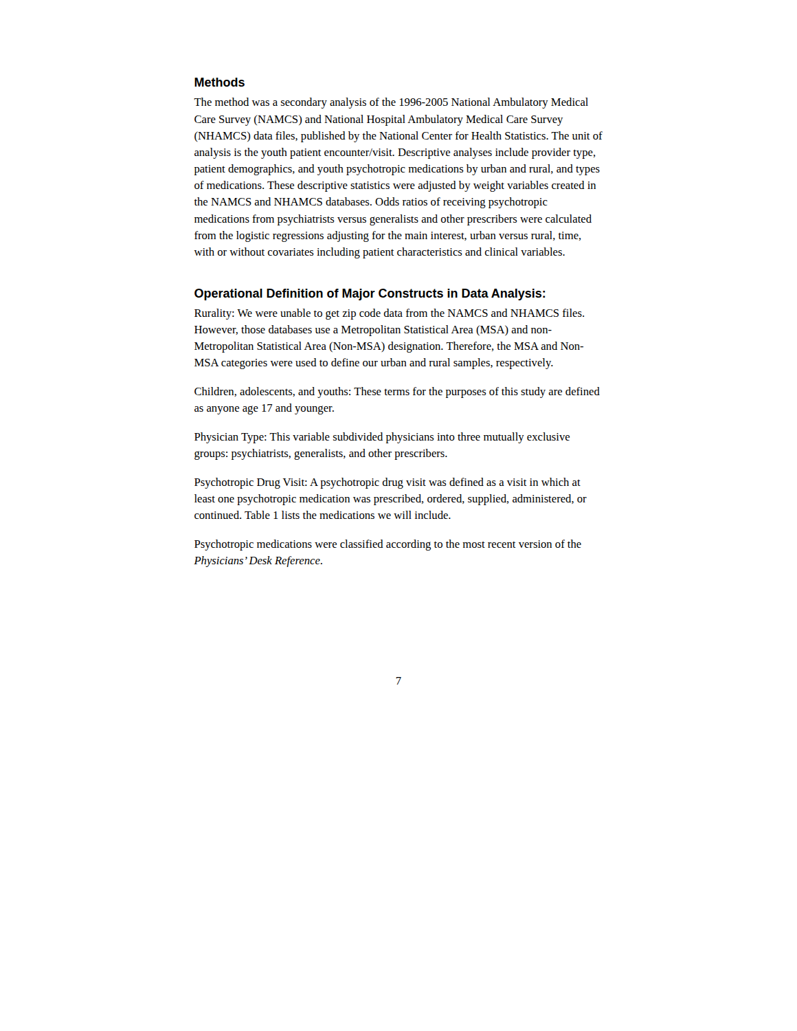Methods
The method was a secondary analysis of the 1996-2005 National Ambulatory Medical Care Survey (NAMCS) and National Hospital Ambulatory Medical Care Survey (NHAMCS) data files, published by the National Center for Health Statistics. The unit of analysis is the youth patient encounter/visit. Descriptive analyses include provider type, patient demographics, and youth psychotropic medications by urban and rural, and types of medications. These descriptive statistics were adjusted by weight variables created in the NAMCS and NHAMCS databases. Odds ratios of receiving psychotropic medications from psychiatrists versus generalists and other prescribers were calculated from the logistic regressions adjusting for the main interest, urban versus rural, time, with or without covariates including patient characteristics and clinical variables.
Operational Definition of Major Constructs in Data Analysis:
Rurality: We were unable to get zip code data from the NAMCS and NHAMCS files. However, those databases use a Metropolitan Statistical Area (MSA) and non-Metropolitan Statistical Area (Non-MSA) designation. Therefore, the MSA and Non-MSA categories were used to define our urban and rural samples, respectively.
Children, adolescents, and youths: These terms for the purposes of this study are defined as anyone age 17 and younger.
Physician Type: This variable subdivided physicians into three mutually exclusive groups: psychiatrists, generalists, and other prescribers.
Psychotropic Drug Visit: A psychotropic drug visit was defined as a visit in which at least one psychotropic medication was prescribed, ordered, supplied, administered, or continued. Table 1 lists the medications we will include.
Psychotropic medications were classified according to the most recent version of the Physicians’ Desk Reference.
7